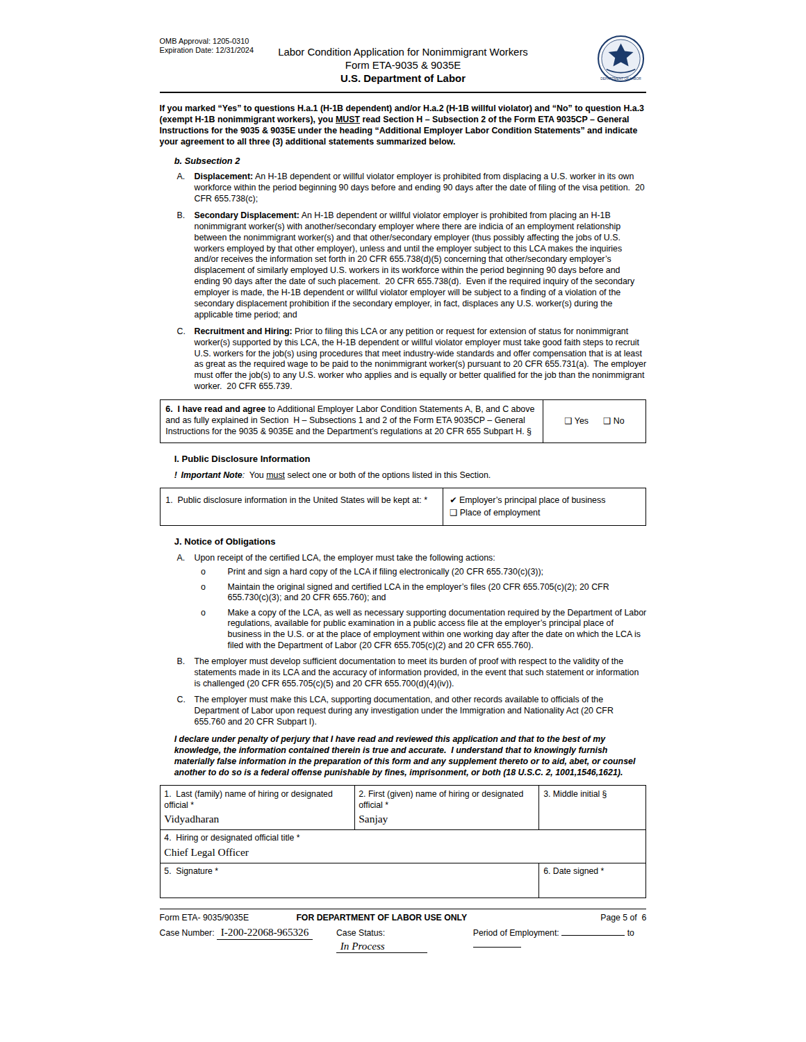OMB Approval: 1205-0310
Expiration Date: 12/31/2024
DEPARTMENT OF LABOR
Labor Condition Application for Nonimmigrant Workers
Form ETA-9035 & 9035E
U.S. Department of Labor
If you marked “Yes” to questions H.a.1 (H-1B dependent) and/or H.a.2 (H-1B willful violator) and “No” to question H.a.3 (exempt H-1B nonimmigrant workers), you MUST read Section H – Subsection 2 of the Form ETA 9035CP – General Instructions for the 9035 & 9035E under the heading “Additional Employer Labor Condition Statements” and indicate your agreement to all three (3) additional statements summarized below.
b. Subsection 2
A. Displacement: An H-1B dependent or willful violator employer is prohibited from displacing a U.S. worker in its own workforce within the period beginning 90 days before and ending 90 days after the date of filing of the visa petition. 20 CFR 655.738(c);
B. Secondary Displacement: An H-1B dependent or willful violator employer is prohibited from placing an H-1B nonimmigrant worker(s) with another/secondary employer where there are indicia of an employment relationship between the nonimmigrant worker(s) and that other/secondary employer (thus possibly affecting the jobs of U.S. workers employed by that other employer), unless and until the employer subject to this LCA makes the inquiries and/or receives the information set forth in 20 CFR 655.738(d)(5) concerning that other/secondary employer’s displacement of similarly employed U.S. workers in its workforce within the period beginning 90 days before and ending 90 days after the date of such placement. 20 CFR 655.738(d). Even if the required inquiry of the secondary employer is made, the H-1B dependent or willful violator employer will be subject to a finding of a violation of the secondary displacement prohibition if the secondary employer, in fact, displaces any U.S. worker(s) during the applicable time period; and
C. Recruitment and Hiring: Prior to filing this LCA or any petition or request for extension of status for nonimmigrant worker(s) supported by this LCA, the H-1B dependent or willful violator employer must take good faith steps to recruit U.S. workers for the job(s) using procedures that meet industry-wide standards and offer compensation that is at least as great as the required wage to be paid to the nonimmigrant worker(s) pursuant to 20 CFR 655.731(a). The employer must offer the job(s) to any U.S. worker who applies and is equally or better qualified for the job than the nonimmigrant worker. 20 CFR 655.739.
6. I have read and agree to Additional Employer Labor Condition Statements A, B, and C above and as fully explained in Section H – Subsections 1 and 2 of the Form ETA 9035CP – General Instructions for the 9035 & 9035E and the Department’s regulations at 20 CFR 655 Subpart H. §
❑ Yes ❑ No
I. Public Disclosure Information
!Important Note: You must select one or both of the options listed in this Section.
1. Public disclosure information in the United States will be kept at: *
✔ Employer’s principal place of business
❑ Place of employment
J. Notice of Obligations
A. Upon receipt of the certified LCA, the employer must take the following actions:
o Print and sign a hard copy of the LCA if filing electronically (20 CFR 655.730(c)(3));
o Maintain the original signed and certified LCA in the employer’s files (20 CFR 655.705(c)(2); 20 CFR 655.730(c)(3); and 20 CFR 655.760); and
o Make a copy of the LCA, as well as necessary supporting documentation required by the Department of Labor regulations, available for public examination in a public access file at the employer’s principal place of business in the U.S. or at the place of employment within one working day after the date on which the LCA is filed with the Department of Labor (20 CFR 655.705(c)(2) and 20 CFR 655.760).
B. The employer must develop sufficient documentation to meet its burden of proof with respect to the validity of the statements made in its LCA and the accuracy of information provided, in the event that such statement or information is challenged (20 CFR 655.705(c)(5) and 20 CFR 655.700(d)(4)(iv)).
C. The employer must make this LCA, supporting documentation, and other records available to officials of the Department of Labor upon request during any investigation under the Immigration and Nationality Act (20 CFR 655.760 and 20 CFR Subpart I).
I declare under penalty of perjury that I have read and reviewed this application and that to the best of my knowledge, the information contained therein is true and accurate. I understand that to knowingly furnish materially false information in the preparation of this form and any supplement thereto or to aid, abet, or counsel another to do so is a federal offense punishable by fines, imprisonment, or both (18 U.S.C. 2, 1001,1546,1621).
| 1. Last (family) name of hiring or designated official * Vidyadharan | 2. First (given) name of hiring or designated official * Sanjay | 3. Middle initial § |
| 4. Hiring or designated official title * Chief Legal Officer |
| 5. Signature * | 6. Date signed * |
Form ETA- 9035/9035E
FOR DEPARTMENT OF LABOR USE ONLY
Page 5 of 6
Case Number: I-200-22068-965326
Case Status: In Process
Period of Employment: to